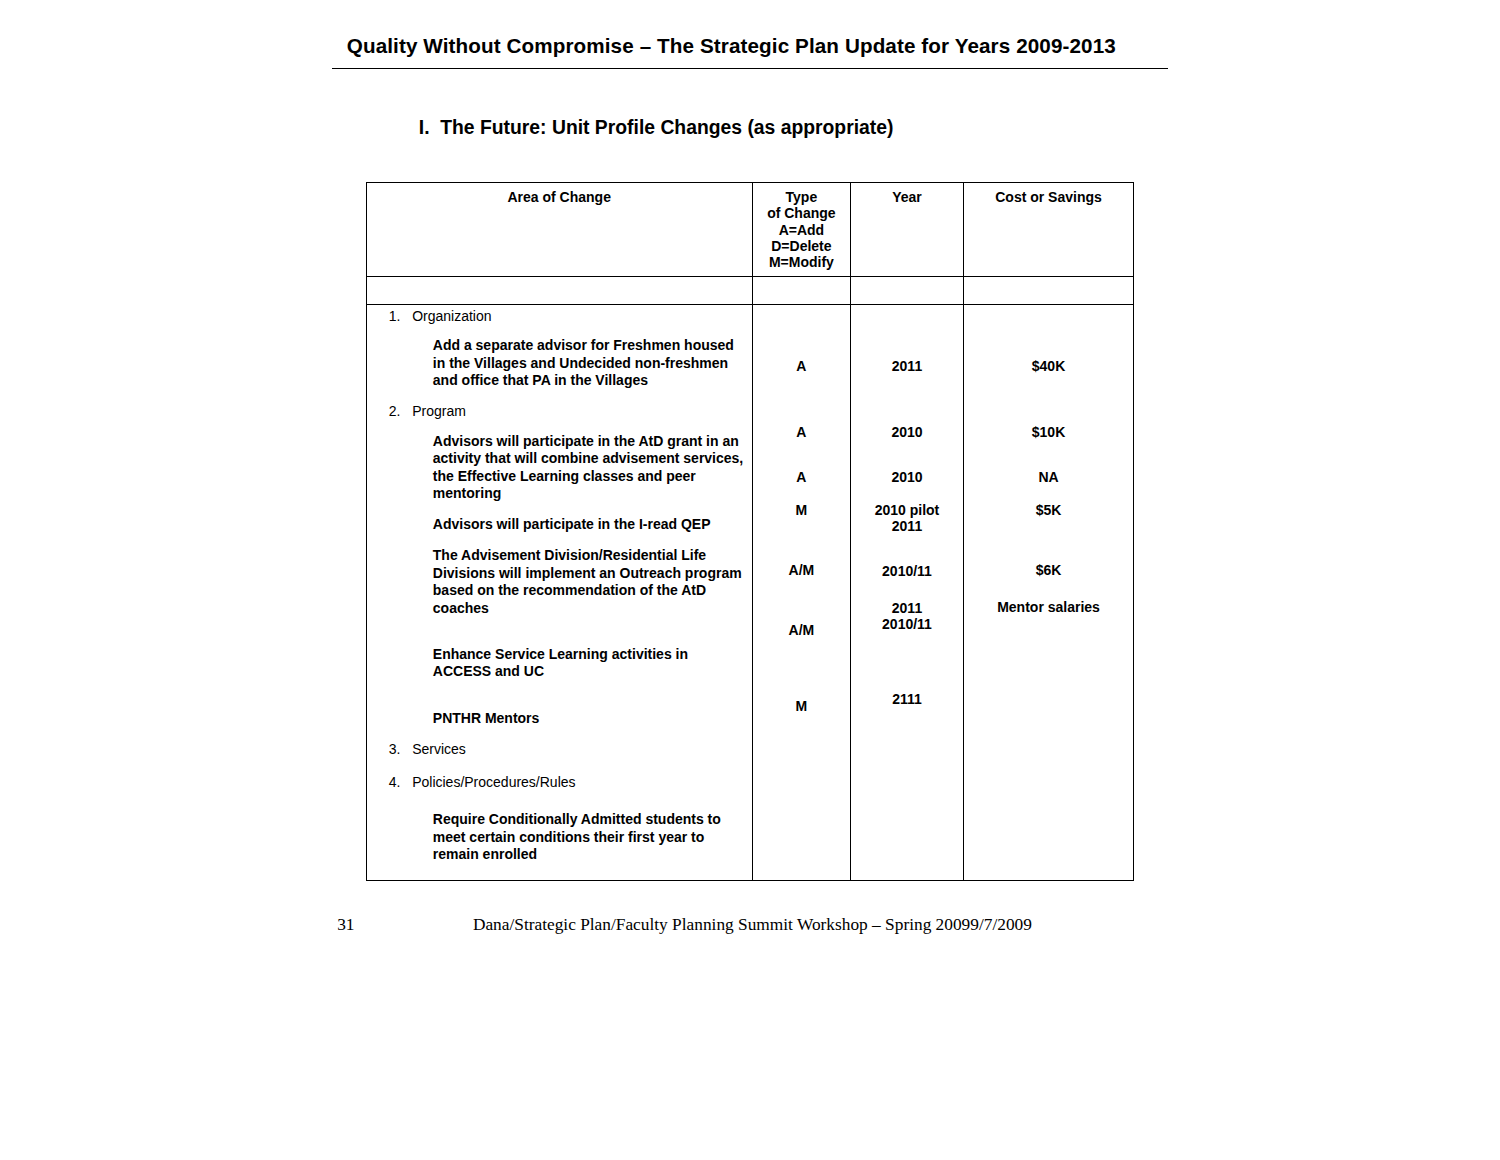Quality Without Compromise – The Strategic Plan Update for Years 2009-2013
I. The Future: Unit Profile Changes (as appropriate)
| Area of Change | Type of Change A=Add D=Delete M=Modify | Year | Cost or Savings |
| --- | --- | --- | --- |
| 1. Organization Add a separate advisor for Freshmen housed in the Villages and Undecided non-freshmen and office that PA in the Villages 2. Program Advisors will participate in the AtD grant in an activity that will combine advisement services, the Effective Learning classes and peer mentoring Advisors will participate in the I-read QEP The Advisement Division/Residential Life Divisions will implement an Outreach program based on the recommendation of the AtD coaches Enhance Service Learning activities in ACCESS and UC PNTHR Mentors 3. Services 4. Policies/Procedures/Rules Require Conditionally Admitted students to meet certain conditions their first year to remain enrolled | A A A M A/M A/M M | 2011 2010 2010 2010 pilot 2011 2010/11 2011 2010/11 2111 | $40K $10K NA $5K $6K Mentor salaries |
31
Dana/Strategic Plan/Faculty Planning Summit Workshop – Spring 20099/7/2009